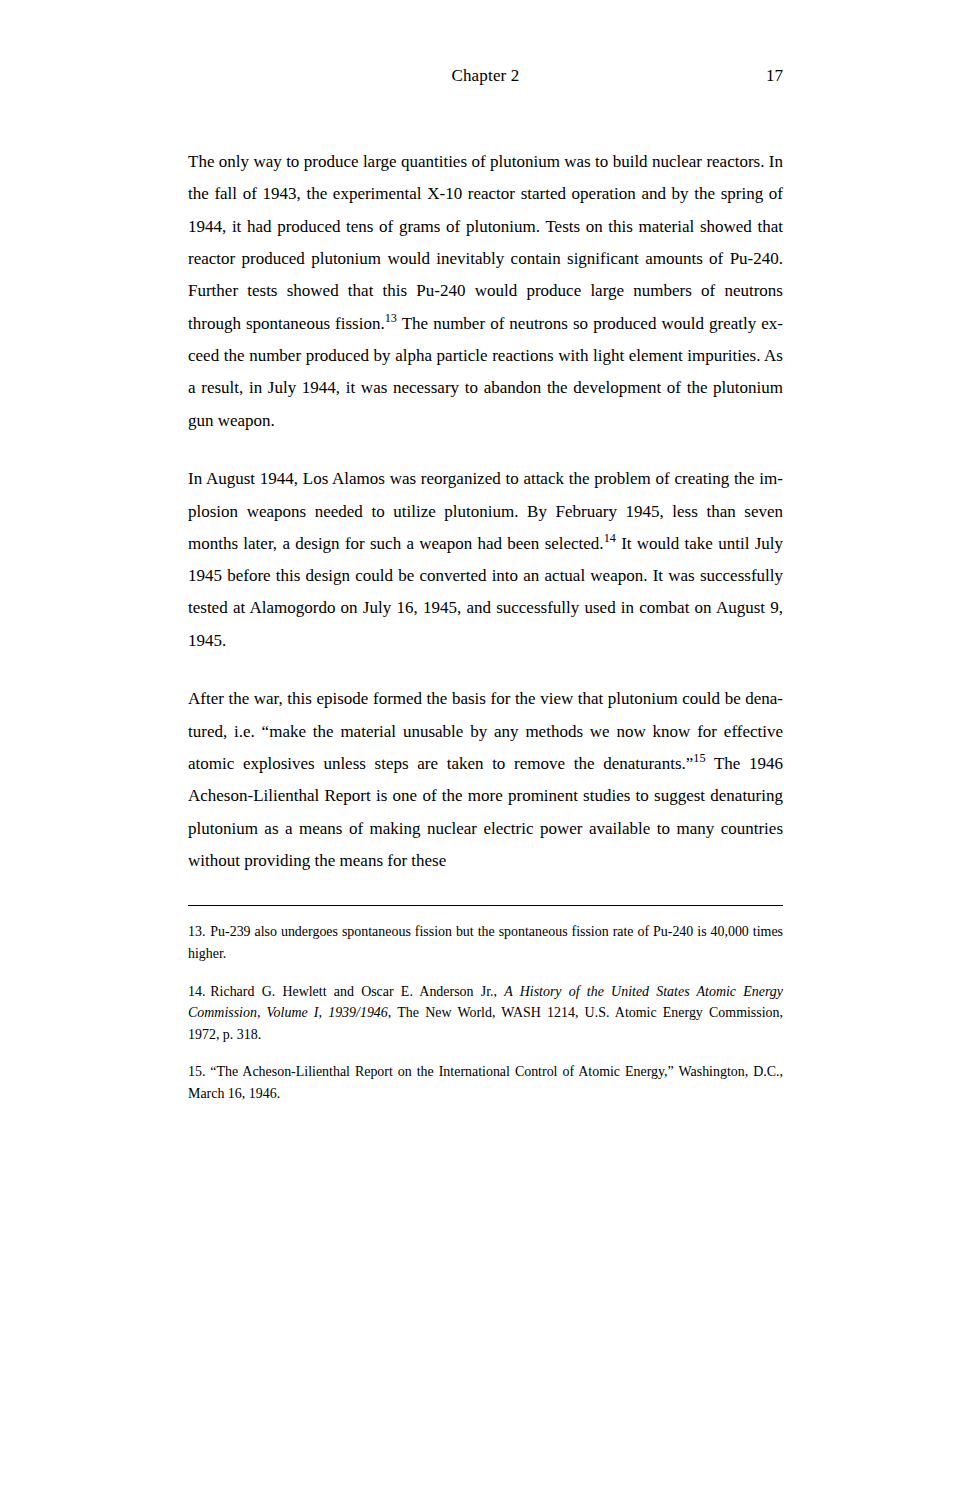Chapter 2 17
The only way to produce large quantities of plutonium was to build nuclear reactors. In the fall of 1943, the experimental X-10 reactor started operation and by the spring of 1944, it had produced tens of grams of plutonium. Tests on this material showed that reactor produced plutonium would inevitably contain significant amounts of Pu-240. Further tests showed that this Pu-240 would produce large numbers of neutrons through spontaneous fission.13 The number of neutrons so produced would greatly exceed the number produced by alpha particle reactions with light element impurities. As a result, in July 1944, it was necessary to abandon the development of the plutonium gun weapon.
In August 1944, Los Alamos was reorganized to attack the problem of creating the implosion weapons needed to utilize plutonium. By February 1945, less than seven months later, a design for such a weapon had been selected.14 It would take until July 1945 before this design could be converted into an actual weapon. It was successfully tested at Alamogordo on July 16, 1945, and successfully used in combat on August 9, 1945.
After the war, this episode formed the basis for the view that plutonium could be denatured, i.e. “make the material unusable by any methods we now know for effective atomic explosives unless steps are taken to remove the denaturants.”15 The 1946 Acheson-Lilienthal Report is one of the more prominent studies to suggest denaturing plutonium as a means of making nuclear electric power available to many countries without providing the means for these
13. Pu-239 also undergoes spontaneous fission but the spontaneous fission rate of Pu-240 is 40,000 times higher.
14. Richard G. Hewlett and Oscar E. Anderson Jr., A History of the United States Atomic Energy Commission, Volume I, 1939/1946, The New World, WASH 1214, U.S. Atomic Energy Commission, 1972, p. 318.
15.“The Acheson-Lilienthal Report on the International Control of Atomic Energy,” Washington, D.C., March 16, 1946.